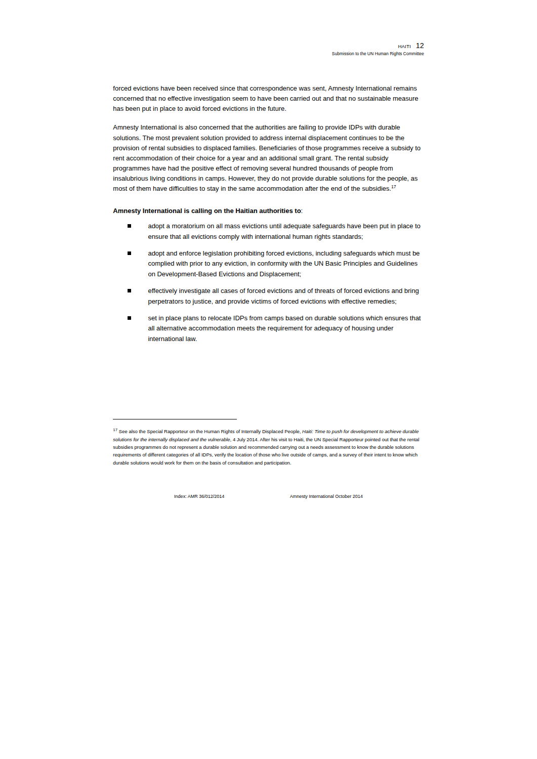HAITI12
Submission to the UN Human Rights Committee
forced evictions have been received since that correspondence was sent, Amnesty International remains concerned that no effective investigation seem to have been carried out and that no sustainable measure has been put in place to avoid forced evictions in the future.
Amnesty International is also concerned that the authorities are failing to provide IDPs with durable solutions. The most prevalent solution provided to address internal displacement continues to be the provision of rental subsidies to displaced families. Beneficiaries of those programmes receive a subsidy to rent accommodation of their choice for a year and an additional small grant. The rental subsidy programmes have had the positive effect of removing several hundred thousands of people from insalubrious living conditions in camps. However, they do not provide durable solutions for the people, as most of them have difficulties to stay in the same accommodation after the end of the subsidies.17
Amnesty International is calling on the Haitian authorities to:
adopt a moratorium on all mass evictions until adequate safeguards have been put in place to ensure that all evictions comply with international human rights standards;
adopt and enforce legislation prohibiting forced evictions, including safeguards which must be complied with prior to any eviction, in conformity with the UN Basic Principles and Guidelines on Development-Based Evictions and Displacement;
effectively investigate all cases of forced evictions and of threats of forced evictions and bring perpetrators to justice, and provide victims of forced evictions with effective remedies;
set in place plans to relocate IDPs from camps based on durable solutions which ensures that all alternative accommodation meets the requirement for adequacy of housing under international law.
17 See also the Special Rapporteur on the Human Rights of Internally Displaced People, Haiti: Time to push for development to achieve durable solutions for the internally displaced and the vulnerable, 4 July 2014. After his visit to Haiti, the UN Special Rapporteur pointed out that the rental subsidies programmes do not represent a durable solution and recommended carrying out a needs assessment to know the durable solutions requirements of different categories of all IDPs, verify the location of those who live outside of camps, and a survey of their intent to know which durable solutions would work for them on the basis of consultation and participation.
Index: AMR 36/012/2014 Amnesty International October 2014